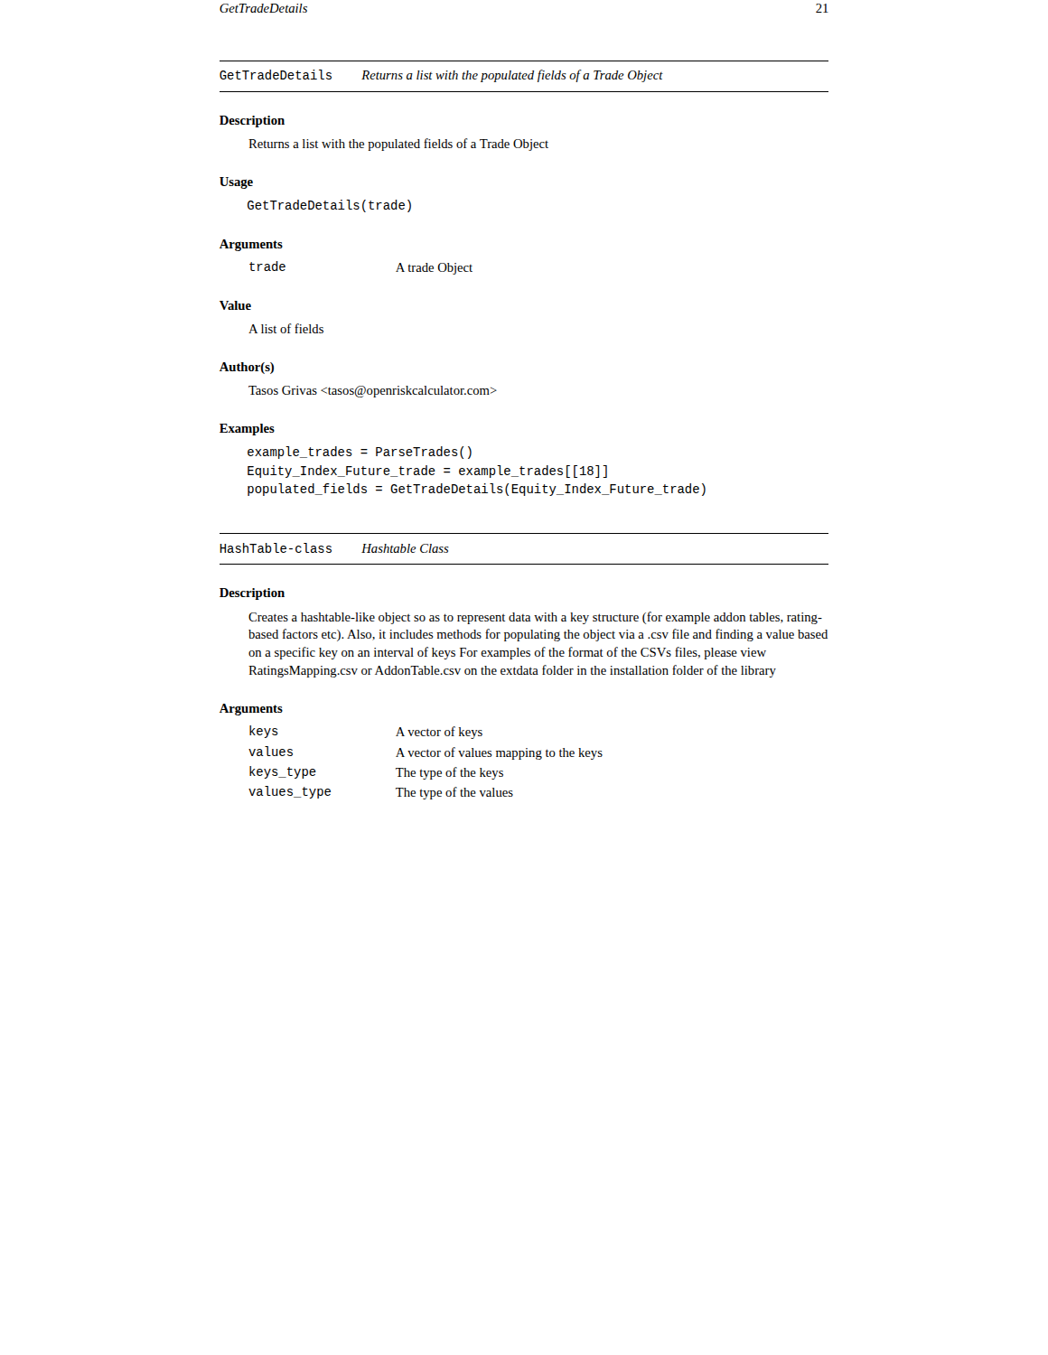GetTradeDetails 21
GetTradeDetails Returns a list with the populated fields of a Trade Object
Description
Returns a list with the populated fields of a Trade Object
Usage
GetTradeDetails(trade)
Arguments
trade
A trade Object
Value
A list of fields
Author(s)
Tasos Grivas <tasos@openriskcalculator.com>
Examples
example_trades = ParseTrades()
Equity_Index_Future_trade = example_trades[[18]]
populated_fields = GetTradeDetails(Equity_Index_Future_trade)
HashTable-class Hashtable Class
Description
Creates a hashtable-like object so as to represent data with a key structure (for example addon tables, rating-based factors etc). Also, it includes methods for populating the object via a .csv file and finding a value based on a specific key on an interval of keys For examples of the format of the CSVs files, please view RatingsMapping.csv or AddonTable.csv on the extdata folder in the installation folder of the library
Arguments
keys
A vector of keys
values
A vector of values mapping to the keys
keys_type
The type of the keys
values_type
The type of the values